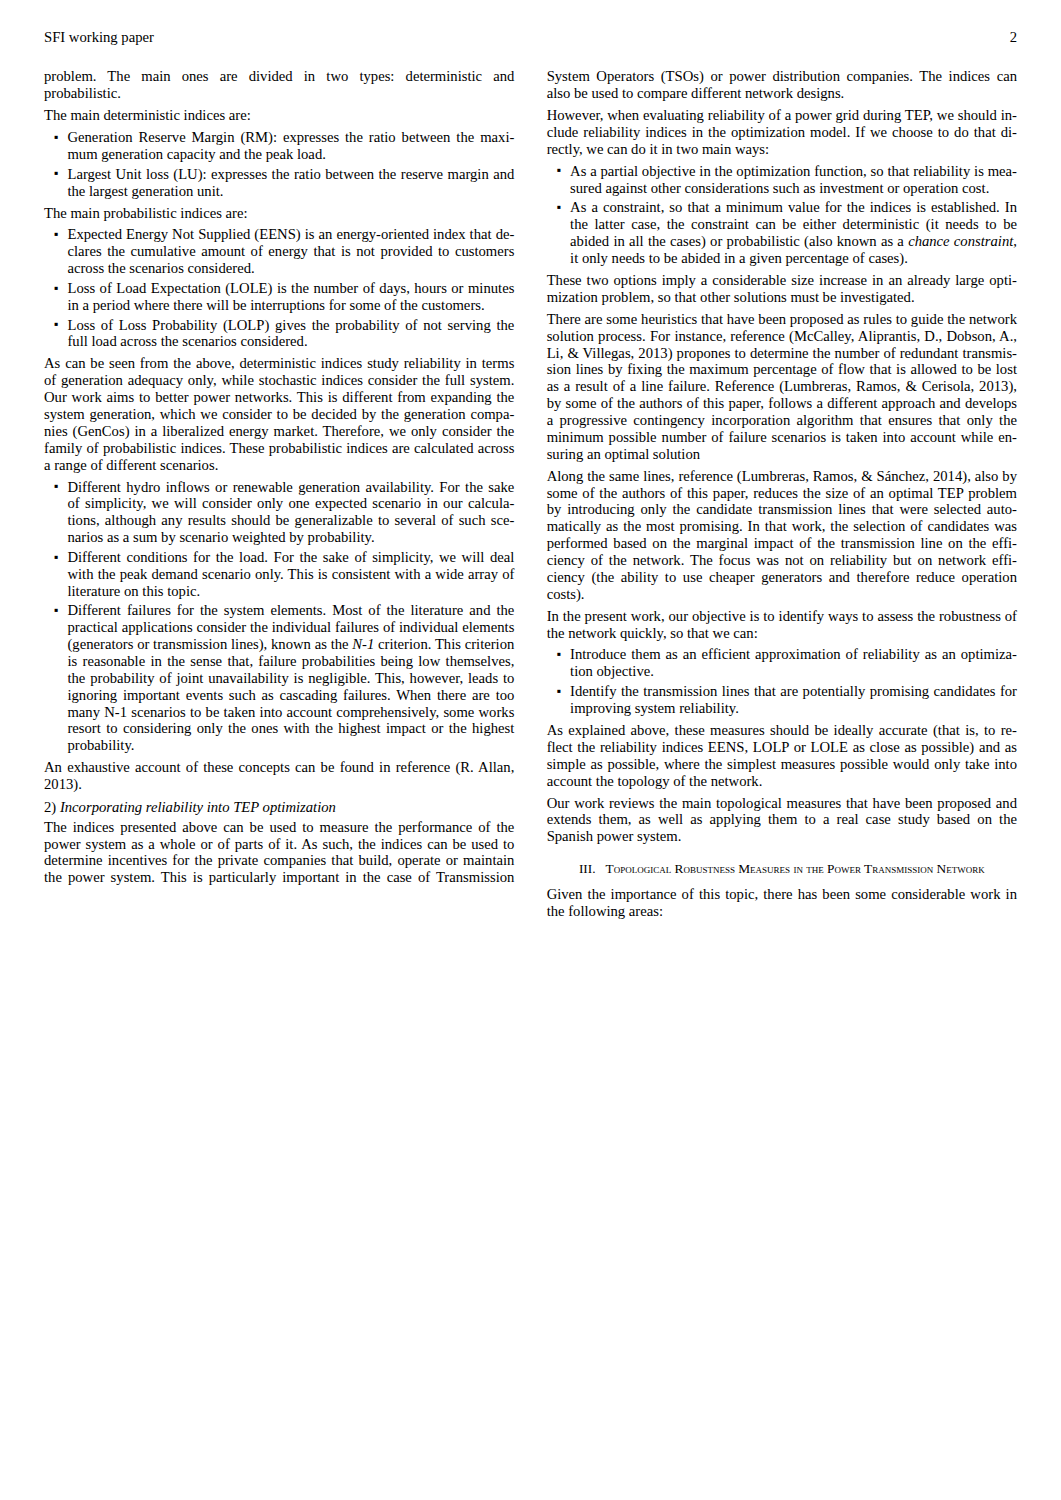SFI working paper
2
problem. The main ones are divided in two types: deterministic and probabilistic.
The main deterministic indices are:
Generation Reserve Margin (RM): expresses the ratio between the maximum generation capacity and the peak load.
Largest Unit loss (LU): expresses the ratio between the reserve margin and the largest generation unit.
The main probabilistic indices are:
Expected Energy Not Supplied (EENS) is an energy-oriented index that declares the cumulative amount of energy that is not provided to customers across the scenarios considered.
Loss of Load Expectation (LOLE) is the number of days, hours or minutes in a period where there will be interruptions for some of the customers.
Loss of Loss Probability (LOLP) gives the probability of not serving the full load across the scenarios considered.
As can be seen from the above, deterministic indices study reliability in terms of generation adequacy only, while stochastic indices consider the full system. Our work aims to better power networks. This is different from expanding the system generation, which we consider to be decided by the generation companies (GenCos) in a liberalized energy market. Therefore, we only consider the family of probabilistic indices. These probabilistic indices are calculated across a range of different scenarios.
Different hydro inflows or renewable generation availability. For the sake of simplicity, we will consider only one expected scenario in our calculations, although any results should be generalizable to several of such scenarios as a sum by scenario weighted by probability.
Different conditions for the load. For the sake of simplicity, we will deal with the peak demand scenario only. This is consistent with a wide array of literature on this topic.
Different failures for the system elements. Most of the literature and the practical applications consider the individual failures of individual elements (generators or transmission lines), known as the N-1 criterion. This criterion is reasonable in the sense that, failure probabilities being low themselves, the probability of joint unavailability is negligible. This, however, leads to ignoring important events such as cascading failures. When there are too many N-1 scenarios to be taken into account comprehensively, some works resort to considering only the ones with the highest impact or the highest probability.
An exhaustive account of these concepts can be found in reference (R. Allan, 2013).
2) Incorporating reliability into TEP optimization
The indices presented above can be used to measure the performance of the power system as a whole or of parts of it. As such, the indices can be used to determine incentives for the private companies that build, operate or maintain the power system. This is particularly important in the case of Transmission System Operators (TSOs) or power distribution companies. The indices can also be used to compare different network designs.
However, when evaluating reliability of a power grid during TEP, we should include reliability indices in the optimization model. If we choose to do that directly, we can do it in two main ways:
As a partial objective in the optimization function, so that reliability is measured against other considerations such as investment or operation cost.
As a constraint, so that a minimum value for the indices is established. In the latter case, the constraint can be either deterministic (it needs to be abided in all the cases) or probabilistic (also known as a chance constraint, it only needs to be abided in a given percentage of cases).
These two options imply a considerable size increase in an already large optimization problem, so that other solutions must be investigated.
There are some heuristics that have been proposed as rules to guide the network solution process. For instance, reference (McCalley, Aliprantis, D., Dobson, A., Li, & Villegas, 2013) propones to determine the number of redundant transmission lines by fixing the maximum percentage of flow that is allowed to be lost as a result of a line failure. Reference (Lumbreras, Ramos, & Cerisola, 2013), by some of the authors of this paper, follows a different approach and develops a progressive contingency incorporation algorithm that ensures that only the minimum possible number of failure scenarios is taken into account while ensuring an optimal solution
Along the same lines, reference (Lumbreras, Ramos, & Sánchez, 2014), also by some of the authors of this paper, reduces the size of an optimal TEP problem by introducing only the candidate transmission lines that were selected automatically as the most promising. In that work, the selection of candidates was performed based on the marginal impact of the transmission line on the efficiency of the network. The focus was not on reliability but on network efficiency (the ability to use cheaper generators and therefore reduce operation costs).
In the present work, our objective is to identify ways to assess the robustness of the network quickly, so that we can:
Introduce them as an efficient approximation of reliability as an optimization objective.
Identify the transmission lines that are potentially promising candidates for improving system reliability.
As explained above, these measures should be ideally accurate (that is, to reflect the reliability indices EENS, LOLP or LOLE as close as possible) and as simple as possible, where the simplest measures possible would only take into account the topology of the network.
Our work reviews the main topological measures that have been proposed and extends them, as well as applying them to a real case study based on the Spanish power system.
III. Topological Robustness Measures in the Power Transmission Network
Given the importance of this topic, there has been some considerable work in the following areas: